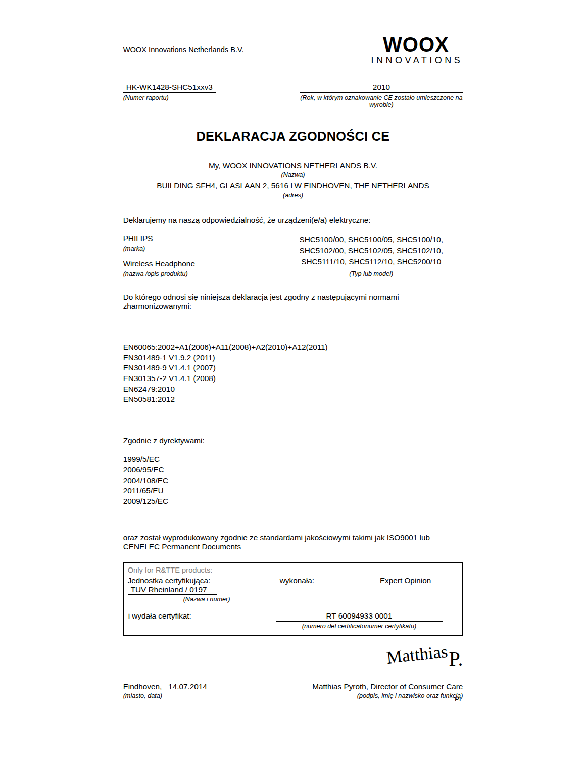WOOX Innovations Netherlands B.V.
WOOX
INNOVATIONS
HK-WK1428-SHC51xxv3
(Numer raportu)
2010
(Rok, w którym oznakowanie CE zostało umieszczone na wyrobie)
DEKLARACJA ZGODNOŚCI CE
My, WOOX INNOVATIONS NETHERLANDS B.V.
(Nazwa)
BUILDING SFH4, GLASLAAN 2, 5616 LW EINDHOVEN, THE NETHERLANDS
(adres)
Deklarujemy na naszą odpowiedzialność, że urządzeni(e/a) elektryczne:
| PHILIPS (marka) Wireless Headphone (nazwa /opis produktu) | SHC5100/00, SHC5100/05, SHC5100/10, SHC5102/00, SHC5102/05, SHC5102/10, SHC5111/10, SHC5112/10, SHC5200/10 (Typ lub model) |
Do którego odnosi się niniejsza deklaracja jest zgodny z następującymi normami zharmonizowanymi:
EN60065:2002+A1(2006)+A11(2008)+A2(2010)+A12(2011)
EN301489-1 V1.9.2 (2011)
EN301489-9 V1.4.1 (2007)
EN301357-2 V1.4.1 (2008)
EN62479:2010
EN50581:2012
Zgodnie z dyrektywami:
1999/5/EC
2006/95/EC
2004/108/EC
2011/65/EU
2009/125/EC
oraz został wyprodukowany zgodnie ze standardami jakościowymi takimi jak ISO9001 lub CENELEC Permanent Documents
Only for R&TTE products:
| Jednostka certyfikująca: TUV Rheinland / 0197 (Nazwa i numer) | wykonała: | Expert Opinion |
| i wydała certyfikat: | RT 60094933 0001 (numero del certificatonumer certyfikatu) |
Matthias
P.
Eindhoven, 14.07.2014
(miasto, data)
Matthias Pyroth, Director of Consumer Care
(podpis, imię i nazwisko oraz funkcja)
PL